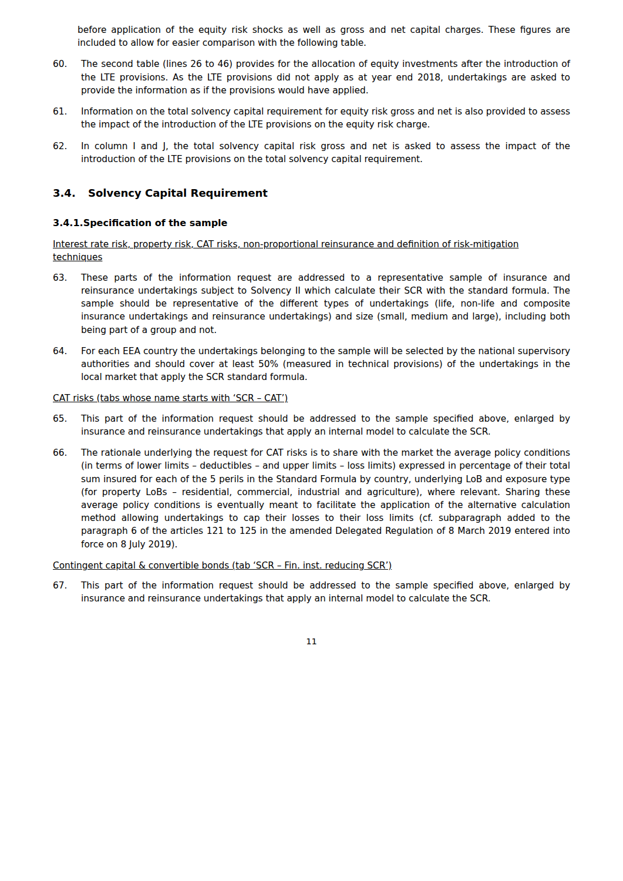before application of the equity risk shocks as well as gross and net capital charges. These figures are included to allow for easier comparison with the following table.
60.
The second table (lines 26 to 46) provides for the allocation of equity investments after the introduction of the LTE provisions. As the LTE provisions did not apply as at year end 2018, undertakings are asked to provide the information as if the provisions would have applied.
61.
Information on the total solvency capital requirement for equity risk gross and net is also provided to assess the impact of the introduction of the LTE provisions on the equity risk charge.
62.
In column I and J, the total solvency capital risk gross and net is asked to assess the impact of the introduction of the LTE provisions on the total solvency capital requirement.
3.4. Solvency Capital Requirement
3.4.1.Specification of the sample
Interest rate risk, property risk, CAT risks, non-proportional reinsurance and definition of risk-mitigation techniques
63.
These parts of the information request are addressed to a representative sample of insurance and reinsurance undertakings subject to Solvency II which calculate their SCR with the standard formula. The sample should be representative of the different types of undertakings (life, non-life and composite insurance undertakings and reinsurance undertakings) and size (small, medium and large), including both being part of a group and not.
64.
For each EEA country the undertakings belonging to the sample will be selected by the national supervisory authorities and should cover at least 50% (measured in technical provisions) of the undertakings in the local market that apply the SCR standard formula.
CAT risks (tabs whose name starts with ‘SCR – CAT’)
65.
This part of the information request should be addressed to the sample specified above, enlarged by insurance and reinsurance undertakings that apply an internal model to calculate the SCR.
66.
The rationale underlying the request for CAT risks is to share with the market the average policy conditions (in terms of lower limits – deductibles – and upper limits – loss limits) expressed in percentage of their total sum insured for each of the 5 perils in the Standard Formula by country, underlying LoB and exposure type (for property LoBs – residential, commercial, industrial and agriculture), where relevant. Sharing these average policy conditions is eventually meant to facilitate the application of the alternative calculation method allowing undertakings to cap their losses to their loss limits (cf. subparagraph added to the paragraph 6 of the articles 121 to 125 in the amended Delegated Regulation of 8 March 2019 entered into force on 8 July 2019).
Contingent capital & convertible bonds (tab ‘SCR – Fin. inst. reducing SCR’)
67.
This part of the information request should be addressed to the sample specified above, enlarged by insurance and reinsurance undertakings that apply an internal model to calculate the SCR.
11